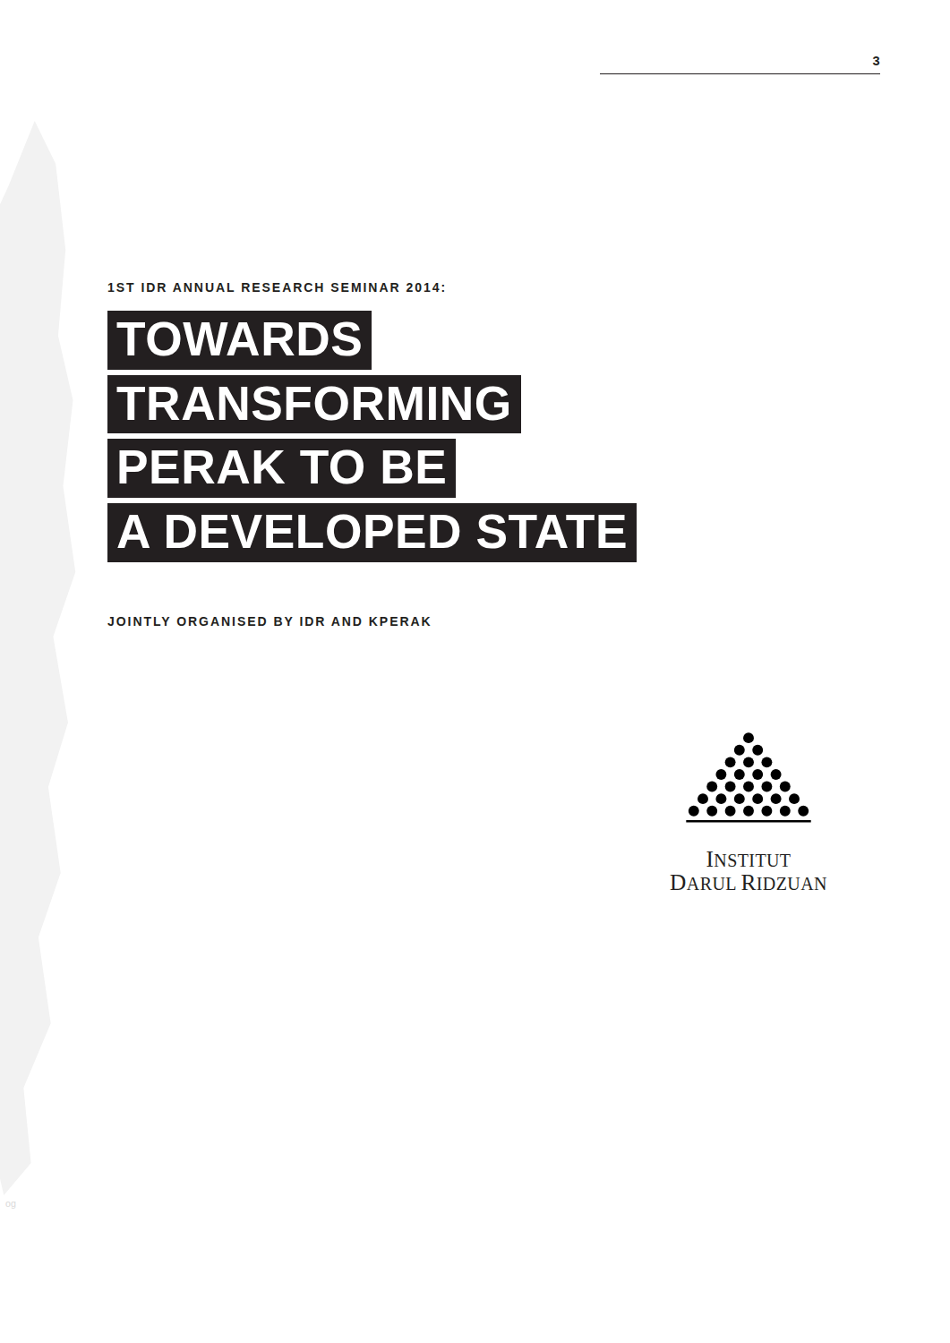og
3
1st IDR Annual Research Seminar 2014:
TOWARDS TRANSFORMING PERAK TO BE A DEVELOPED STATE
Jointly organised by IDR and KPerak
INSTITUT DARUL RIDZUAN